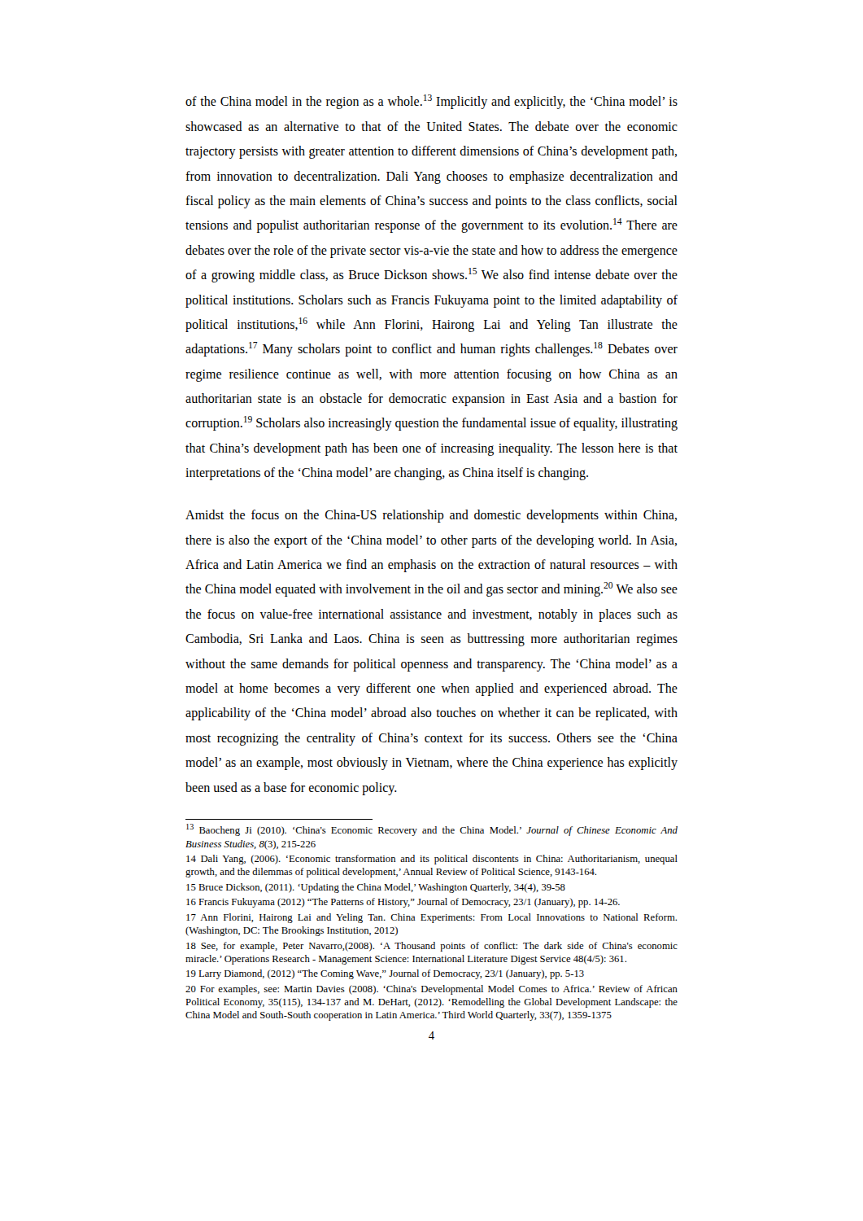of the China model in the region as a whole.13 Implicitly and explicitly, the ‘China model’ is showcased as an alternative to that of the United States. The debate over the economic trajectory persists with greater attention to different dimensions of China’s development path, from innovation to decentralization. Dali Yang chooses to emphasize decentralization and fiscal policy as the main elements of China’s success and points to the class conflicts, social tensions and populist authoritarian response of the government to its evolution.14 There are debates over the role of the private sector vis-a-vie the state and how to address the emergence of a growing middle class, as Bruce Dickson shows.15 We also find intense debate over the political institutions. Scholars such as Francis Fukuyama point to the limited adaptability of political institutions,16 while Ann Florini, Hairong Lai and Yeling Tan illustrate the adaptations.17 Many scholars point to conflict and human rights challenges.18 Debates over regime resilience continue as well, with more attention focusing on how China as an authoritarian state is an obstacle for democratic expansion in East Asia and a bastion for corruption.19 Scholars also increasingly question the fundamental issue of equality, illustrating that China’s development path has been one of increasing inequality. The lesson here is that interpretations of the ‘China model’ are changing, as China itself is changing.
Amidst the focus on the China-US relationship and domestic developments within China, there is also the export of the ‘China model’ to other parts of the developing world. In Asia, Africa and Latin America we find an emphasis on the extraction of natural resources – with the China model equated with involvement in the oil and gas sector and mining.20 We also see the focus on value-free international assistance and investment, notably in places such as Cambodia, Sri Lanka and Laos. China is seen as buttressing more authoritarian regimes without the same demands for political openness and transparency. The ‘China model’ as a model at home becomes a very different one when applied and experienced abroad. The applicability of the ‘China model’ abroad also touches on whether it can be replicated, with most recognizing the centrality of China’s context for its success. Others see the ‘China model’ as an example, most obviously in Vietnam, where the China experience has explicitly been used as a base for economic policy.
13 Baocheng Ji (2010). ‘China's Economic Recovery and the China Model.’ Journal of Chinese Economic And Business Studies, 8(3), 215-226
14 Dali Yang, (2006). ‘Economic transformation and its political discontents in China: Authoritarianism, unequal growth, and the dilemmas of political development,’ Annual Review of Political Science, 9143-164.
15 Bruce Dickson, (2011). ‘Updating the China Model,’ Washington Quarterly, 34(4), 39-58
16 Francis Fukuyama (2012) “The Patterns of History,” Journal of Democracy, 23/1 (January), pp. 14-26.
17 Ann Florini, Hairong Lai and Yeling Tan. China Experiments: From Local Innovations to National Reform. (Washington, DC: The Brookings Institution, 2012)
18 See, for example, Peter Navarro,(2008). ‘A Thousand points of conflict: The dark side of China's economic miracle.’ Operations Research - Management Science: International Literature Digest Service 48(4/5): 361.
19 Larry Diamond, (2012) “The Coming Wave,” Journal of Democracy, 23/1 (January), pp. 5-13
20 For examples, see: Martin Davies (2008). ‘China's Developmental Model Comes to Africa.’ Review of African Political Economy, 35(115), 134-137 and M. DeHart, (2012). ‘Remodelling the Global Development Landscape: the China Model and South-South cooperation in Latin America.’ Third World Quarterly, 33(7), 1359-1375
4